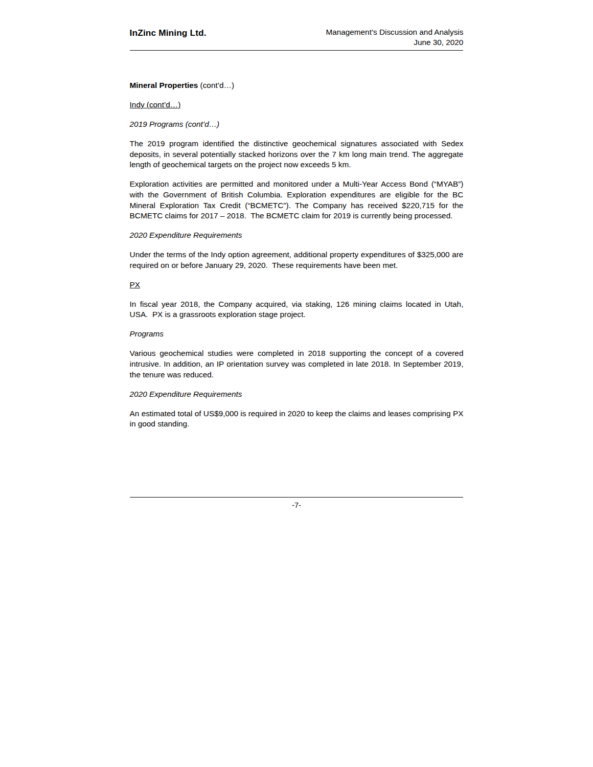InZinc Mining Ltd.
Management’s Discussion and Analysis
June 30, 2020
Mineral Properties (cont’d…)
Indy (cont’d…)
2019 Programs (cont’d…)
The 2019 program identified the distinctive geochemical signatures associated with Sedex deposits, in several potentially stacked horizons over the 7 km long main trend. The aggregate length of geochemical targets on the project now exceeds 5 km.
Exploration activities are permitted and monitored under a Multi-Year Access Bond (“MYAB”) with the Government of British Columbia. Exploration expenditures are eligible for the BC Mineral Exploration Tax Credit (“BCMETC”). The Company has received $220,715 for the BCMETC claims for 2017 – 2018. The BCMETC claim for 2019 is currently being processed.
2020 Expenditure Requirements
Under the terms of the Indy option agreement, additional property expenditures of $325,000 are required on or before January 29, 2020. These requirements have been met.
PX
In fiscal year 2018, the Company acquired, via staking, 126 mining claims located in Utah, USA. PX is a grassroots exploration stage project.
Programs
Various geochemical studies were completed in 2018 supporting the concept of a covered intrusive. In addition, an IP orientation survey was completed in late 2018. In September 2019, the tenure was reduced.
2020 Expenditure Requirements
An estimated total of US$9,000 is required in 2020 to keep the claims and leases comprising PX in good standing.
-7-